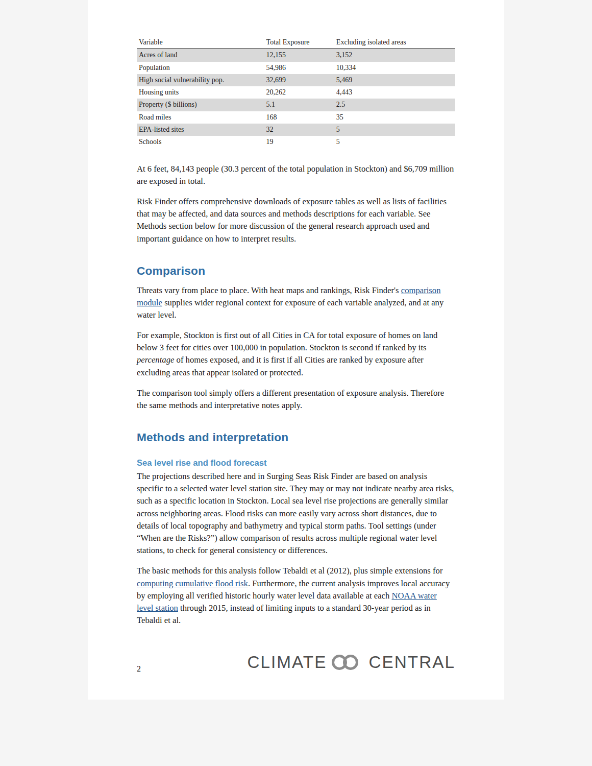| Variable | Total Exposure | Excluding isolated areas |
| --- | --- | --- |
| Acres of land | 12,155 | 3,152 |
| Population | 54,986 | 10,334 |
| High social vulnerability pop. | 32,699 | 5,469 |
| Housing units | 20,262 | 4,443 |
| Property ($ billions) | 5.1 | 2.5 |
| Road miles | 168 | 35 |
| EPA-listed sites | 32 | 5 |
| Schools | 19 | 5 |
At 6 feet, 84,143 people (30.3 percent of the total population in Stockton) and $6,709 million are exposed in total.
Risk Finder offers comprehensive downloads of exposure tables as well as lists of facilities that may be affected, and data sources and methods descriptions for each variable. See Methods section below for more discussion of the general research approach used and important guidance on how to interpret results.
Comparison
Threats vary from place to place. With heat maps and rankings, Risk Finder's comparison module supplies wider regional context for exposure of each variable analyzed, and at any water level.
For example, Stockton is first out of all Cities in CA for total exposure of homes on land below 3 feet for cities over 100,000 in population. Stockton is second if ranked by its percentage of homes exposed, and it is first if all Cities are ranked by exposure after excluding areas that appear isolated or protected.
The comparison tool simply offers a different presentation of exposure analysis. Therefore the same methods and interpretative notes apply.
Methods and interpretation
Sea level rise and flood forecast
The projections described here and in Surging Seas Risk Finder are based on analysis specific to a selected water level station site. They may or may not indicate nearby area risks, such as a specific location in Stockton. Local sea level rise projections are generally similar across neighboring areas. Flood risks can more easily vary across short distances, due to details of local topography and bathymetry and typical storm paths. Tool settings (under “When are the Risks?”) allow comparison of results across multiple regional water level stations, to check for general consistency or differences.
The basic methods for this analysis follow Tebaldi et al (2012), plus simple extensions for computing cumulative flood risk. Furthermore, the current analysis improves local accuracy by employing all verified historic hourly water level data available at each NOAA water level station through 2015, instead of limiting inputs to a standard 30-year period as in Tebaldi et al.
2
CLIMATE CENTRAL